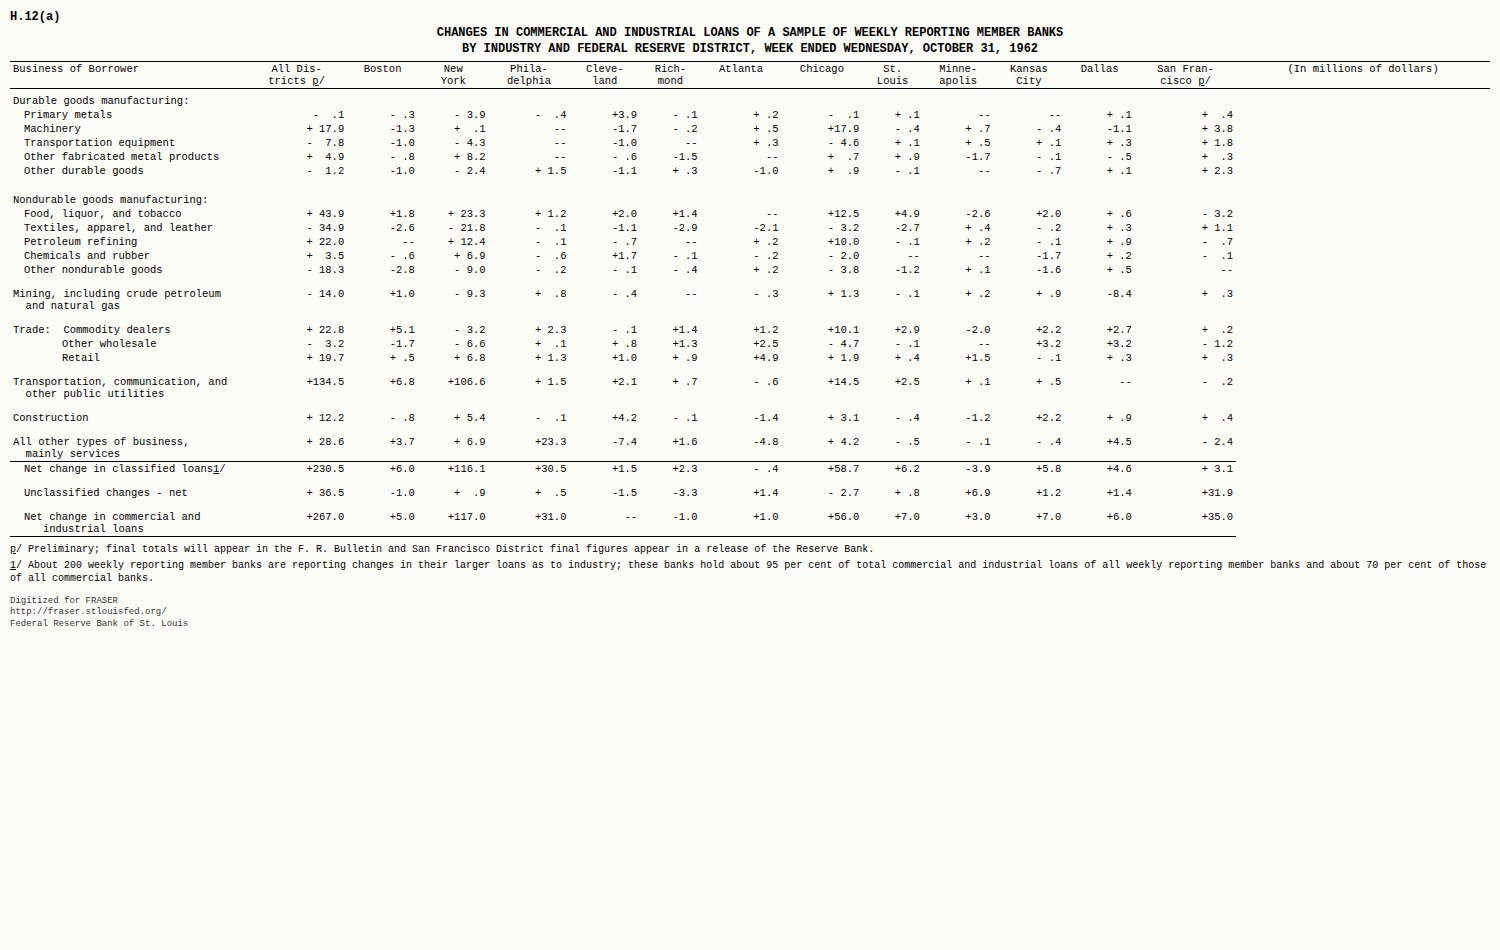H.12(a)
CHANGES IN COMMERCIAL AND INDUSTRIAL LOANS OF A SAMPLE OF WEEKLY REPORTING MEMBER BANKS
BY INDUSTRY AND FEDERAL RESERVE DISTRICT, WEEK ENDED WEDNESDAY, OCTOBER 31, 1962
| Business of Borrower | All Dis- tricts p / | Boston | New York | Phila- delphia | Cleve- land | Rich- mond | Atlanta | Chicago | St. Louis | Minne- apolis | Kansas City | Dallas | San Fran- cisco p / |
| --- | --- | --- | --- | --- | --- | --- | --- | --- | --- | --- | --- | --- | --- |
| (In millions of dollars) |
| Durable goods manufacturing: | |
| Primary metals | - .1 | - .3 | - 3.9 | - .4 | +3.9 | - .1 | + .2 | - .1 | + .1 | -- | -- | + .1 | + .4 |
| Machinery | + 17.9 | -1.3 | + .1 | -- | -1.7 | - .2 | + .5 | +17.9 | - .4 | + .7 | - .4 | -1.1 | + 3.8 |
| Transportation equipment | - 7.8 | -1.0 | - 4.3 | -- | -1.0 | -- | + .3 | - 4.6 | + .1 | + .5 | + .1 | + .3 | + 1.8 |
| Other fabricated metal products | + 4.9 | - .8 | + 8.2 | -- | - .6 | -1.5 | -- | + .7 | + .9 | -1.7 | - .1 | - .5 | + .3 |
| Other durable goods | - 1.2 | -1.0 | - 2.4 | + 1.5 | -1.1 | + .3 | -1.0 | + .9 | - .1 | -- | - .7 | + .1 | + 2.3 |
| Nondurable goods manufacturing: | |
| Food, liquor, and tobacco | + 43.9 | +1.8 | + 23.3 | + 1.2 | +2.0 | +1.4 | -- | +12.5 | +4.9 | -2.6 | +2.0 | + .6 | - 3.2 |
| Textiles, apparel, and leather | - 34.9 | -2.6 | - 21.8 | - .1 | -1.1 | -2.9 | -2.1 | - 3.2 | -2.7 | + .4 | - .2 | + .3 | + 1.1 |
| Petroleum refining | + 22.0 | -- | + 12.4 | - .1 | - .7 | -- | + .2 | +10.0 | - .1 | + .2 | - .1 | + .9 | - .7 |
| Chemicals and rubber | + 3.5 | - .6 | + 6.9 | - .6 | +1.7 | - .1 | - .2 | - 2.0 | -- | -- | -1.7 | + .2 | - .1 |
| Other nondurable goods | - 18.3 | -2.8 | - 9.0 | - .2 | - .1 | - .4 | + .2 | - 3.8 | -1.2 | + .1 | -1.6 | + .5 | -- |
| Mining, including crude petroleum and natural gas | - 14.0 | +1.0 | - 9.3 | + .8 | - .4 | -- | - .3 | + 1.3 | - .1 | + .2 | + .9 | -8.4 | + .3 |
| Trade: Commodity dealers | + 22.8 | +5.1 | - 3.2 | + 2.3 | - .1 | +1.4 | +1.2 | +10.1 | +2.9 | -2.0 | +2.2 | +2.7 | + .2 |
| Other wholesale | - 3.2 | -1.7 | - 6.6 | + .1 | + .8 | +1.3 | +2.5 | - 4.7 | - .1 | -- | +3.2 | +3.2 | - 1.2 |
| Retail | + 19.7 | + .5 | + 6.8 | + 1.3 | +1.0 | + .9 | +4.9 | + 1.9 | + .4 | +1.5 | - .1 | + .3 | + .3 |
| Transportation, communication, and other public utilities | +134.5 | +6.8 | +106.6 | + 1.5 | +2.1 | + .7 | - .6 | +14.5 | +2.5 | + .1 | + .5 | -- | - .2 |
| Construction | + 12.2 | - .8 | + 5.4 | - .1 | +4.2 | - .1 | -1.4 | + 3.1 | - .4 | -1.2 | +2.2 | + .9 | + .4 |
| All other types of business, mainly services | + 28.6 | +3.7 | + 6.9 | +23.3 | -7.4 | +1.6 | -4.8 | + 4.2 | - .5 | - .1 | - .4 | +4.5 | - 2.4 |
| Net change in classified loans 1 / | +230.5 | +6.0 | +116.1 | +30.5 | +1.5 | +2.3 | - .4 | +58.7 | +6.2 | -3.9 | +5.8 | +4.6 | + 3.1 |
| Unclassified changes - net | + 36.5 | -1.0 | + .9 | + .5 | -1.5 | -3.3 | +1.4 | - 2.7 | + .8 | +6.9 | +1.2 | +1.4 | +31.9 |
| Net change in commercial and industrial loans | +267.0 | +5.0 | +117.0 | +31.0 | -- | -1.0 | +1.0 | +56.0 | +7.0 | +3.0 | +7.0 | +6.0 | +35.0 |
p/ Preliminary; final totals will appear in the F. R. Bulletin and San Francisco District final figures appear in a release of the Reserve Bank.
1/ About 200 weekly reporting member banks are reporting changes in their larger loans as to industry; these banks hold about 95 per cent of total commercial and industrial loans of all weekly reporting member banks and about 70 per cent of those of all commercial banks.
Digitized for FRASER
http://fraser.stlouisfed.org/
Federal Reserve Bank of St. Louis